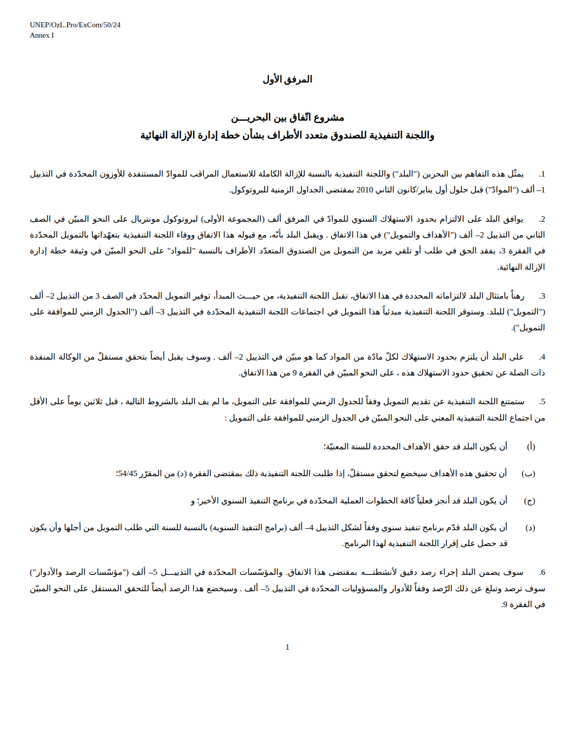UNEP/OzL.Pro/ExCom/50/24
Annex I
المرفق الأول
مشروع اتّفاق بين البحريـــن
واللجنة التنفيذية للصندوق متعدد الأطراف بشأن خطة إدارة الإزالة النهائية
1. يمثّل هذه التفاهم بين البحرين ("البلد") واللجنة التنفيذية بالنسبة للإزالة الكاملة للاستعمال المراقب للموادّ المستنفدة للأوزون المحدّدة في التذييل 1– ألف ("الموادّ") قبل حلول أول يناير/كانون الثاني 2010 بمقتضى الجداول الزمنية للبروتوكول.
2. يوافق البلد على الالتزام بحدود الاستهلاك السنوي للموادّ في المرفق ألف (المجموعة الأولى) لبروتوكول مونتريال على النحو المبيّن في الصف الثاني من التذييل 2– ألف ("الأهداف والتمويل") في هذا الاتفاق . ويقبل البلد بأنّه، مع قبوله هذا الاتفاق ووفاء اللجنة التنفيذية بتعهّداتها بالتمويل المحدّدة في الفقرة 3، يفقد الحق في طلب أو تلقي مزيد من التمويل من الصندوق المتعدّد الأطراف بالنسبة "للمواد" على النحو المبيّن في وثيقة خطة إدارة الإزالة النهائية.
3. رهناً بامتثال البلد لالتزاماته المحددة في هذا الاتفاق، تقبل اللجنة التنفيذية، من حيـــث المبدأ، توفير التمويل المحدّد في الصف 3 من التذييل 2– ألف ("التمويل") للبلد. وستوقر اللجنة التنفيذية مبدئياً هذا التمويل في اجتماعات اللجنة التنفيذية المحدّدة في التذييل 3– ألف ("الجدول الزمني للموافقة على التمويل").
4. على البلد أن يلتزم بحدود الاستهلاك لكلّ مادّة من المواد كما هو مبيّن في التذييل 2– ألف . وسوف يقبل أيضاً بتحقق مستقلّ من الوكالة المنفذة ذات الصلة عن تحقيق حدود الاستهلاك هذه ، على النحو المبيّن في الفقرة 9 من هذا الاتفاق.
5. ستمتنع اللجنة التنفيذية عن تقديم التمويل وفقاً للجدول الزمني للموافقة على التمويل، ما لم يف البلد بالشروط التالية ، قبل ثلاثين يوماً على الأقل من اجتماع اللجنة التنفيذية المعني على النحو المبيّن في الجدول الزمني للموافقة على التمويل :
(أ) أن يكون البلد قد حقق الأهداف المحددة للسنة المعنيّة؛
(ب) أن تحقيق هذه الأهداف سيخضع لتحقق مستقلّ، إذا طلبت اللجنة التنفيذية ذلك بمقتضى الفقرة (د) من المقرّر 54/45؛
(ج) أن يكون البلد قد أنجز فعلياً كاقة الخطوات العملية المحدّدة في برنامج التنفيذ السنوي الأخير؛ و
(د) أن يكون البلد قدّم برنامج تنفيذ سنوي وفقاً لشكل التذييل 4– ألف (برامج التنفيذ السنوية) بالنسبة للسنة التي طلب التمويل من أجلها وأن يكون قد حصل على إقرار اللجنة التنفيذية لهذا البرنامج.
6. سوف يضمن البلد إجراء رصد دقيق لأنشطتـــه بمقتضى هذا الاتفاق. والمؤسّسات المحدّدة في التذييـــل 5– ألف ("مؤسّسات الرصد والأدوار") سوف ترصد وتبلغ عن ذلك الرّصد وفقاً للأدوار والمسؤوليات المحدّدة في التذييل 5– ألف . وسيخضع هذا الرصد أيضاً للتحقق المستقل على النحو المبيّن في الفقرة 9.
1